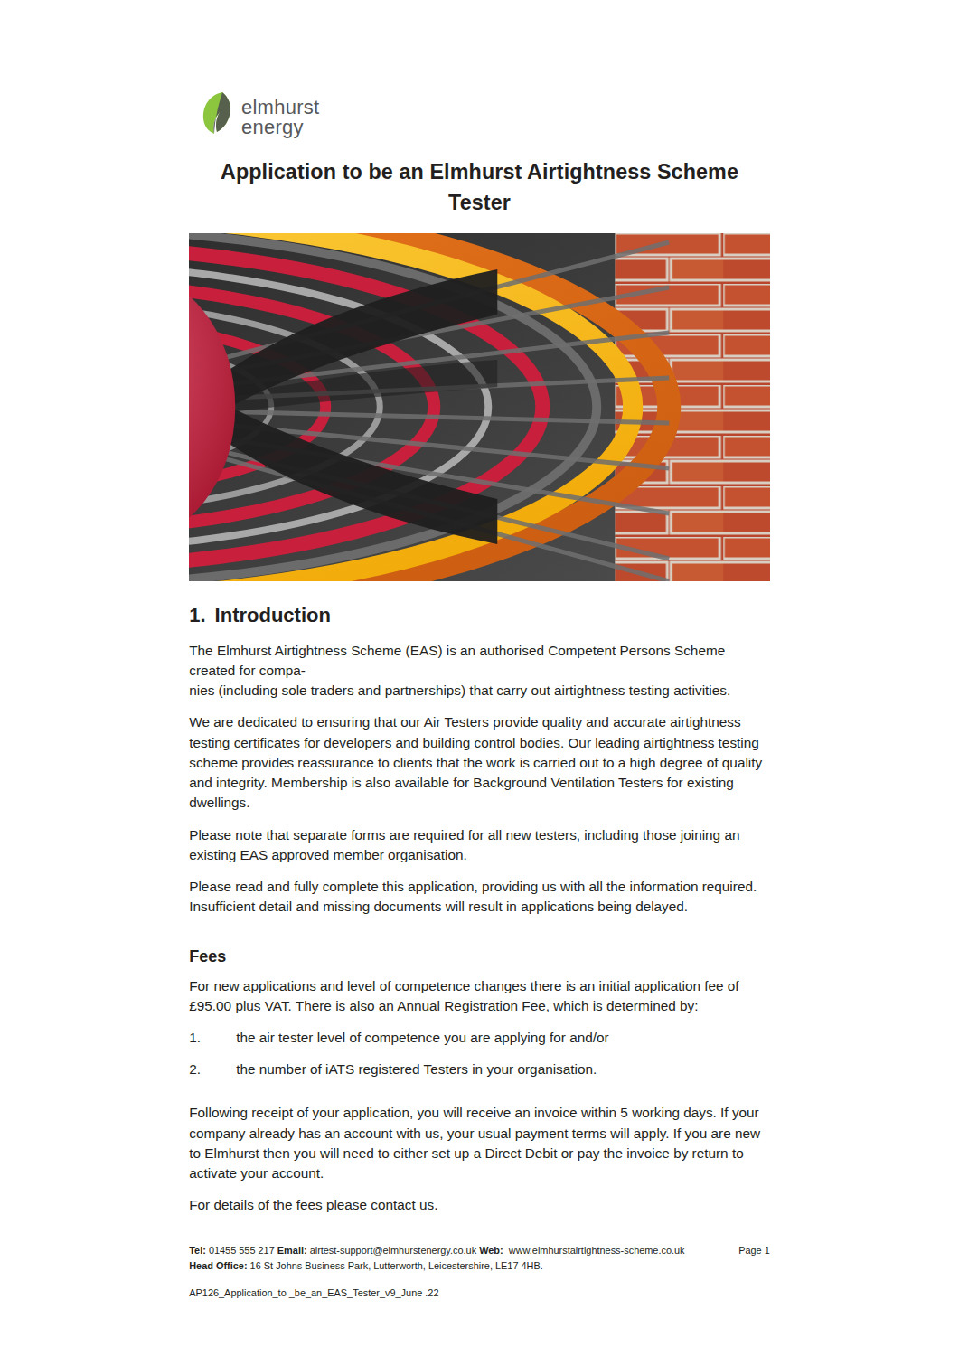elmhurst energy
Application to be an Elmhurst Airtightness Scheme Tester
1. Introduction
The Elmhurst Airtightness Scheme (EAS) is an authorised Competent Persons Scheme created for compa-
nies (including sole traders and partnerships) that carry out airtightness testing activities.
We are dedicated to ensuring that our Air Testers provide quality and accurate airtightness testing certificates for developers and building control bodies. Our leading airtightness testing scheme provides reassurance to clients that the work is carried out to a high degree of quality and integrity. Membership is also available for Background Ventilation Testers for existing dwellings.
Please note that separate forms are required for all new testers, including those joining an existing EAS approved member organisation.
Please read and fully complete this application, providing us with all the information required. Insufficient detail and missing documents will result in applications being delayed.
Fees
For new applications and level of competence changes there is an initial application fee of £95.00 plus VAT. There is also an Annual Registration Fee, which is determined by:
1. the air tester level of competence you are applying for and/or
2. the number of iATS registered Testers in your organisation.
Following receipt of your application, you will receive an invoice within 5 working days. If your company already has an account with us, your usual payment terms will apply. If you are new to Elmhurst then you will need to either set up a Direct Debit or pay the invoice by return to activate your account.
For details of the fees please contact us.
Tel: 01455 555 217 Email: airtest-support@elmhurstenergy.co.uk Web: www.elmhurstairtightness-scheme.co.uk
Head Office: 16 St Johns Business Park, Lutterworth, Leicestershire, LE17 4HB.
Page 1
AP126_Application_to _be_an_EAS_Tester_v9_June .22